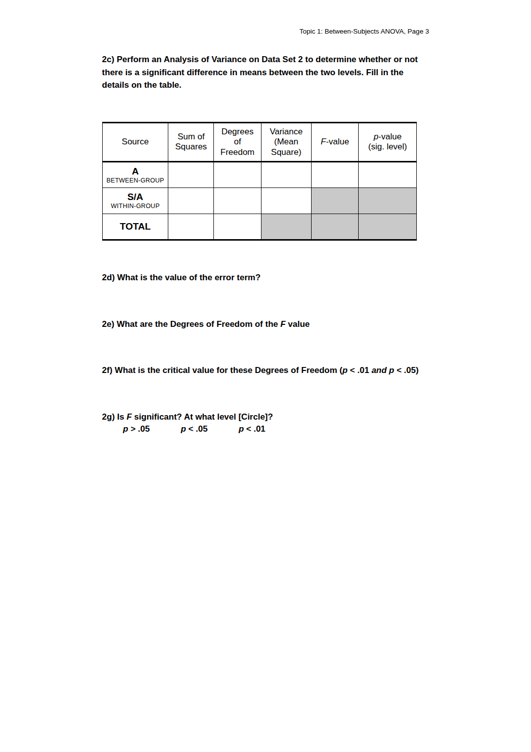Topic 1: Between-Subjects ANOVA, Page 3
2c) Perform an Analysis of Variance on Data Set 2 to determine whether or not there is a significant difference in means between the two levels. Fill in the details on the table.
| Source | Sum of Squares | Degrees of Freedom | Variance (Mean Square) | F -value | p -value (sig. level) |
| --- | --- | --- | --- | --- | --- |
| A BETWEEN-GROUP | | | | | |
| S/A WITHIN-GROUP | | | | | |
| TOTAL | | | | | |
2d) What is the value of the error term?
2e) What are the Degrees of Freedom of the F value
2f) What is the critical value for these Degrees of Freedom (p < .01 and p < .05)
2g) Is F significant? At what level [Circle]?p > .05 p < .05 p < .01